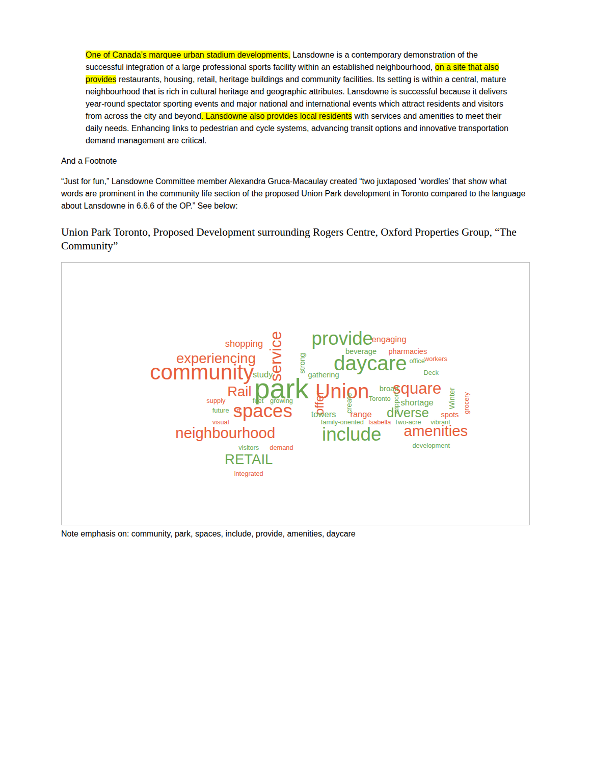One of Canada’s marquee urban stadium developments, Lansdowne is a contemporary demonstration of the successful integration of a large professional sports facility within an established neighbourhood, on a site that also provides restaurants, housing, retail, heritage buildings and community facilities. Its setting is within a central, mature neighbourhood that is rich in cultural heritage and geographic attributes. Lansdowne is successful because it delivers year-round spectator sporting events and major national and international events which attract residents and visitors from across the city and beyond. Lansdowne also provides local residents with services and amenities to meet their daily needs. Enhancing links to pedestrian and cycle systems, advancing transit options and innovative transportation demand management are critical.
And a Footnote
“Just for fun,” Lansdowne Committee member Alexandra Gruca-Macaulay created “two juxtaposed ‘wordles’ that show what words are prominent in the community life section of the proposed Union Park development in Toronto compared to the language about Lansdowne in 6.6.6 of the OP.” See below:
Union Park Toronto, Proposed Development surrounding Rogers Centre, Oxford Properties Group, “The Community”
Note emphasis on: community, park, spaces, include, provide, amenities, daycare